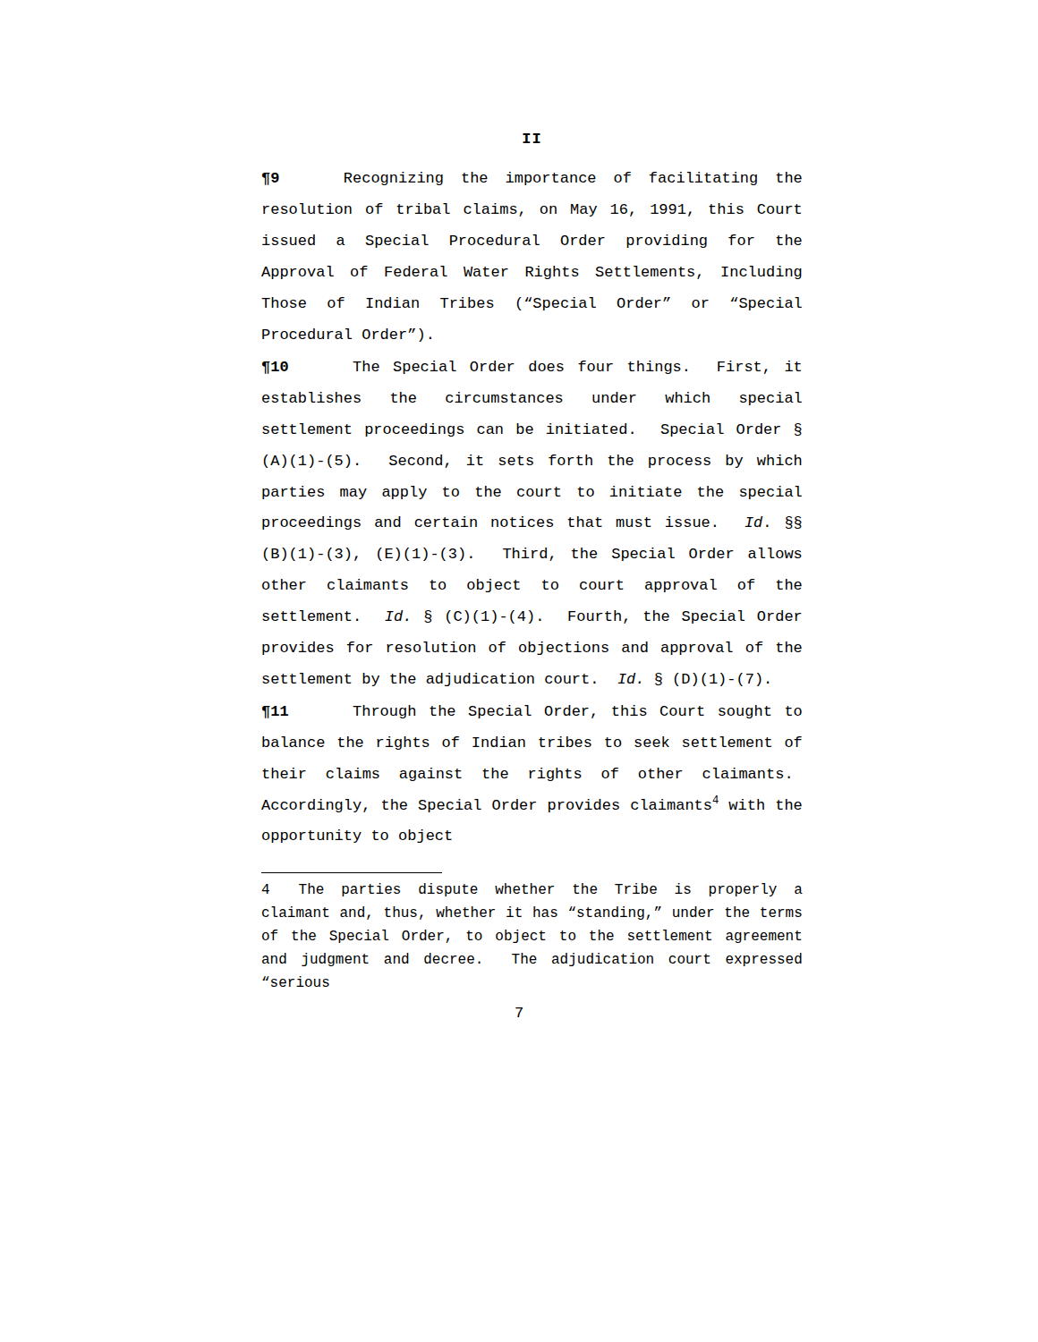II
¶9 Recognizing the importance of facilitating the resolution of tribal claims, on May 16, 1991, this Court issued a Special Procedural Order providing for the Approval of Federal Water Rights Settlements, Including Those of Indian Tribes (“Special Order” or “Special Procedural Order”).
¶10 The Special Order does four things. First, it establishes the circumstances under which special settlement proceedings can be initiated. Special Order § (A)(1)-(5). Second, it sets forth the process by which parties may apply to the court to initiate the special proceedings and certain notices that must issue. Id. §§ (B)(1)-(3), (E)(1)-(3). Third, the Special Order allows other claimants to object to court approval of the settlement. Id. § (C)(1)-(4). Fourth, the Special Order provides for resolution of objections and approval of the settlement by the adjudication court. Id. § (D)(1)-(7).
¶11 Through the Special Order, this Court sought to balance the rights of Indian tribes to seek settlement of their claims against the rights of other claimants. Accordingly, the Special Order provides claimants4 with the opportunity to object
4 The parties dispute whether the Tribe is properly a claimant and, thus, whether it has “standing,” under the terms of the Special Order, to object to the settlement agreement and judgment and decree. The adjudication court expressed “serious
7